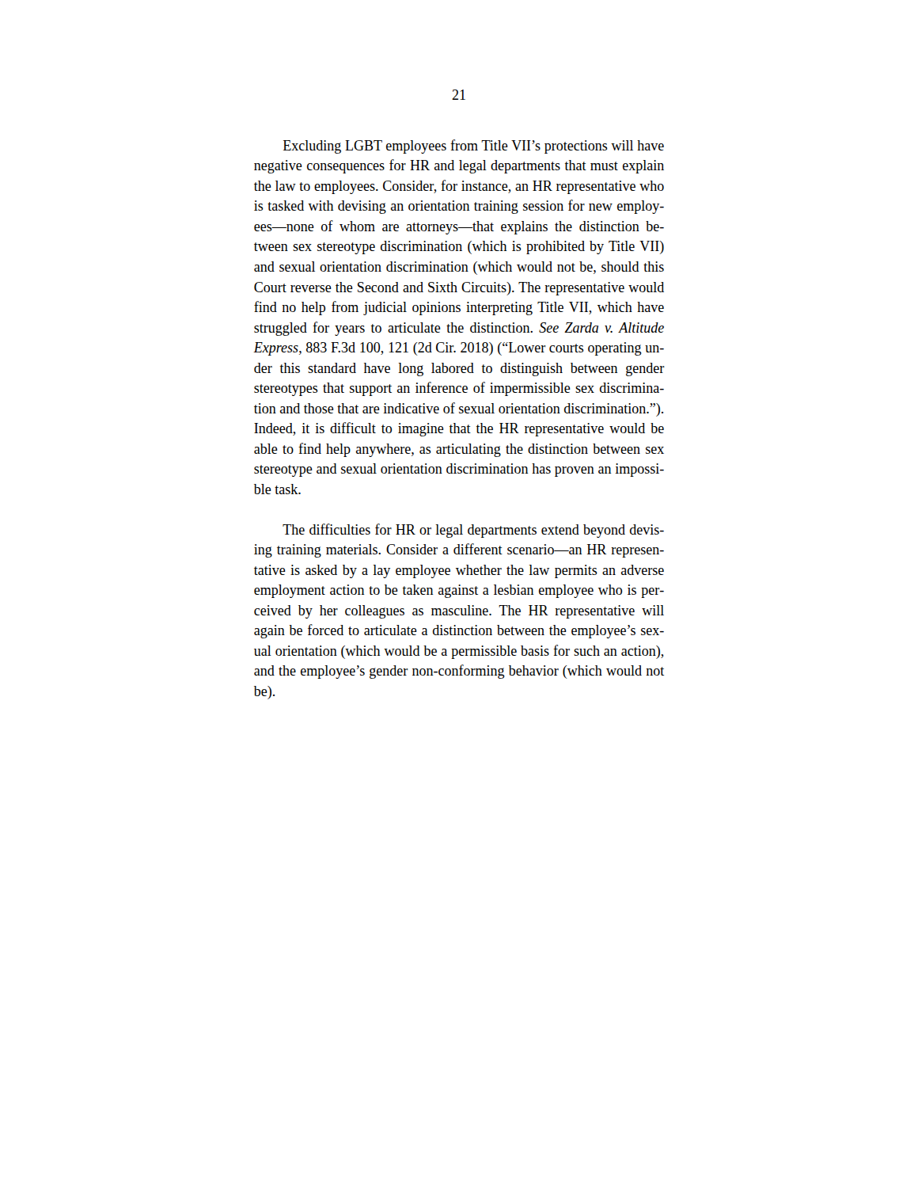21
Excluding LGBT employees from Title VII’s protections will have negative consequences for HR and legal departments that must explain the law to employees. Consider, for instance, an HR representative who is tasked with devising an orientation training session for new employees—none of whom are attorneys—that explains the distinction between sex stereotype discrimination (which is prohibited by Title VII) and sexual orientation discrimination (which would not be, should this Court reverse the Second and Sixth Circuits). The representative would find no help from judicial opinions interpreting Title VII, which have struggled for years to articulate the distinction. See Zarda v. Altitude Express, 883 F.3d 100, 121 (2d Cir. 2018) (“Lower courts operating under this standard have long labored to distinguish between gender stereotypes that support an inference of impermissible sex discrimination and those that are indicative of sexual orientation discrimination.”). Indeed, it is difficult to imagine that the HR representative would be able to find help anywhere, as articulating the distinction between sex stereotype and sexual orientation discrimination has proven an impossible task.
The difficulties for HR or legal departments extend beyond devising training materials. Consider a different scenario—an HR representative is asked by a lay employee whether the law permits an adverse employment action to be taken against a lesbian employee who is perceived by her colleagues as masculine. The HR representative will again be forced to articulate a distinction between the employee’s sexual orientation (which would be a permissible basis for such an action), and the employee’s gender non-conforming behavior (which would not be).